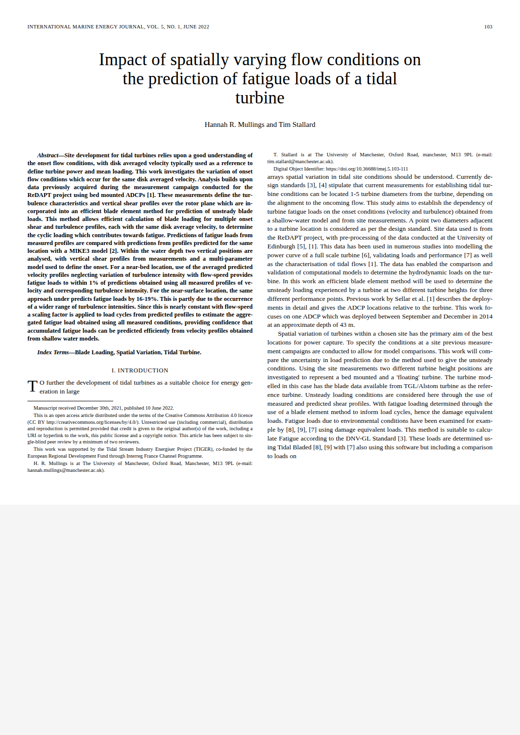INTERNATIONAL MARINE ENERGY JOURNAL, VOL. 5, NO. 1, JUNE 2022 103
Impact of spatially varying flow conditions on
the prediction of fatigue loads of a tidal
turbine
Hannah R. Mullings and Tim Stallard
Abstract—Site development for tidal turbines relies upon a good understanding of the onset flow conditions, with disk averaged velocity typically used as a reference to define turbine power and mean loading. This work investigates the variation of onset flow conditions which occur for the same disk averaged velocity. Analysis builds upon data previously acquired during the measurement campaign conducted for the ReDAPT project using bed mounted ADCPs [1]. These measurements define the turbulence characteristics and vertical shear profiles over the rotor plane which are incorporated into an efficient blade element method for prediction of unsteady blade loads. This method allows efficient calculation of blade loading for multiple onset shear and turbulence profiles, each with the same disk average velocity, to determine the cyclic loading which contributes towards fatigue. Predictions of fatigue loads from measured profiles are compared with predictions from profiles predicted for the same location with a MIKE3 model [2]. Within the water depth two vertical positions are analysed, with vertical shear profiles from measurements and a multi-parameter model used to define the onset. For a near-bed location, use of the averaged predicted velocity profiles neglecting variation of turbulence intensity with flow-speed provides fatigue loads to within 1% of predictions obtained using all measured profiles of velocity and corresponding turbulence intensity. For the near-surface location, the same approach under predicts fatigue loads by 16-19%. This is partly due to the occurrence of a wider range of turbulence intensities. Since this is nearly constant with flow-speed a scaling factor is applied to load cycles from predicted profiles to estimate the aggregated fatigue load obtained using all measured conditions, providing confidence that accumulated fatigue loads can be predicted efficiently from velocity profiles obtained from shallow water models.
Index Terms—Blade Loading, Spatial Variation, Tidal Turbine.
I. Introduction
TO further the development of tidal turbines as a suitable choice for energy generation in large
Manuscript received December 30th, 2021, published 10 June 2022.
This is an open access article distributed under the terms of the Creative Commons Attribution 4.0 licence (CC BY http://creativecommons.org/licenses/by/4.0/). Unrestricted use (including commercial), distribution and reproduction is permitted provided that credit is given to the original author(s) of the work, including a URI or hyperlink to the work, this public license and a copyright notice. This article has been subject to single-blind peer review by a minimum of two reviewers.
This work was supported by the Tidal Stream Industry Energiser Project (TIGER), co-funded by the European Regional Development Fund through Interreg France Channel Programme.
H. R. Mullings is at The University of Manchester, Oxford Road, Manchester, M13 9PL (e-mail: hannah.mullings@manchester.ac.uk).
T. Stallard is at The University of Manchester, Oxford Road, manchester, M13 9PL (e-mail: tim.stallard@manchester.ac.uk).
Digital Object Identifier: https://doi.org/10.36688/imej.5.103-111
arrays spatial variation in tidal site conditions should be understood. Currently design standards [3], [4] stipulate that current measurements for establishing tidal turbine conditions can be located 1-5 turbine diameters from the turbine, depending on the alignment to the oncoming flow. This study aims to establish the dependency of turbine fatigue loads on the onset conditions (velocity and turbulence) obtained from a shallow-water model and from site measurements. A point two diameters adjacent to a turbine location is considered as per the design standard. Site data used is from the ReDAPT project, with pre-processing of the data conducted at the University of Edinburgh [5], [1]. This data has been used in numerous studies into modelling the power curve of a full scale turbine [6], validating loads and performance [7] as well as the characterisation of tidal flows [1]. The data has enabled the comparison and validation of computational models to determine the hydrodynamic loads on the turbine. In this work an efficient blade element method will be used to determine the unsteady loading experienced by a turbine at two different turbine heights for three different performance points. Previous work by Sellar et al. [1] describes the deployments in detail and gives the ADCP locations relative to the turbine. This work focuses on one ADCP which was deployed between September and December in 2014 at an approximate depth of 43 m.
Spatial variation of turbines within a chosen site has the primary aim of the best locations for power capture. To specify the conditions at a site previous measurement campaigns are conducted to allow for model comparisons. This work will compare the uncertainty in load prediction due to the method used to give the unsteady conditions. Using the site measurements two different turbine height positions are investigated to represent a bed mounted and a 'floating' turbine. The turbine modelled in this case has the blade data available from TGL/Alstom turbine as the reference turbine. Unsteady loading conditions are considered here through the use of measured and predicted shear profiles. With fatigue loading determined through the use of a blade element method to inform load cycles, hence the damage equivalent loads. Fatigue loads due to environmental conditions have been examined for example by [8], [9], [7] using damage equivalent loads. This method is suitable to calculate Fatigue according to the DNV-GL Standard [3]. These loads are determined using Tidal Bladed [8], [9] with [7] also using this software but including a comparison to loads on